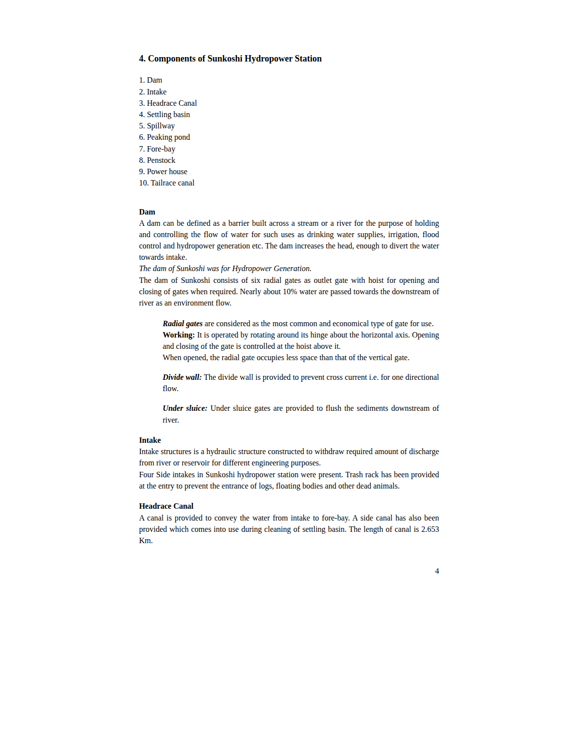4. Components of Sunkoshi Hydropower Station
Dam
Intake
Headrace Canal
Settling basin
Spillway
Peaking pond
Fore-bay
Penstock
Power house
Tailrace canal
Dam
A dam can be defined as a barrier built across a stream or a river for the purpose of holding and controlling the flow of water for such uses as drinking water supplies, irrigation, flood control and hydropower generation etc. The dam increases the head, enough to divert the water towards intake.
The dam of Sunkoshi was for Hydropower Generation.
The dam of Sunkoshi consists of six radial gates as outlet gate with hoist for opening and closing of gates when required. Nearly about 10% water are passed towards the downstream of river as an environment flow.
Radial gates are considered as the most common and economical type of gate for use.
Working: It is operated by rotating around its hinge about the horizontal axis. Opening and closing of the gate is controlled at the hoist above it.
When opened, the radial gate occupies less space than that of the vertical gate.
Divide wall: The divide wall is provided to prevent cross current i.e. for one directional flow.
Under sluice: Under sluice gates are provided to flush the sediments downstream of river.
Intake
Intake structures is a hydraulic structure constructed to withdraw required amount of discharge from river or reservoir for different engineering purposes.
Four Side intakes in Sunkoshi hydropower station were present. Trash rack has been provided at the entry to prevent the entrance of logs, floating bodies and other dead animals.
Headrace Canal
A canal is provided to convey the water from intake to fore-bay. A side canal has also been provided which comes into use during cleaning of settling basin. The length of canal is 2.653 Km.
4